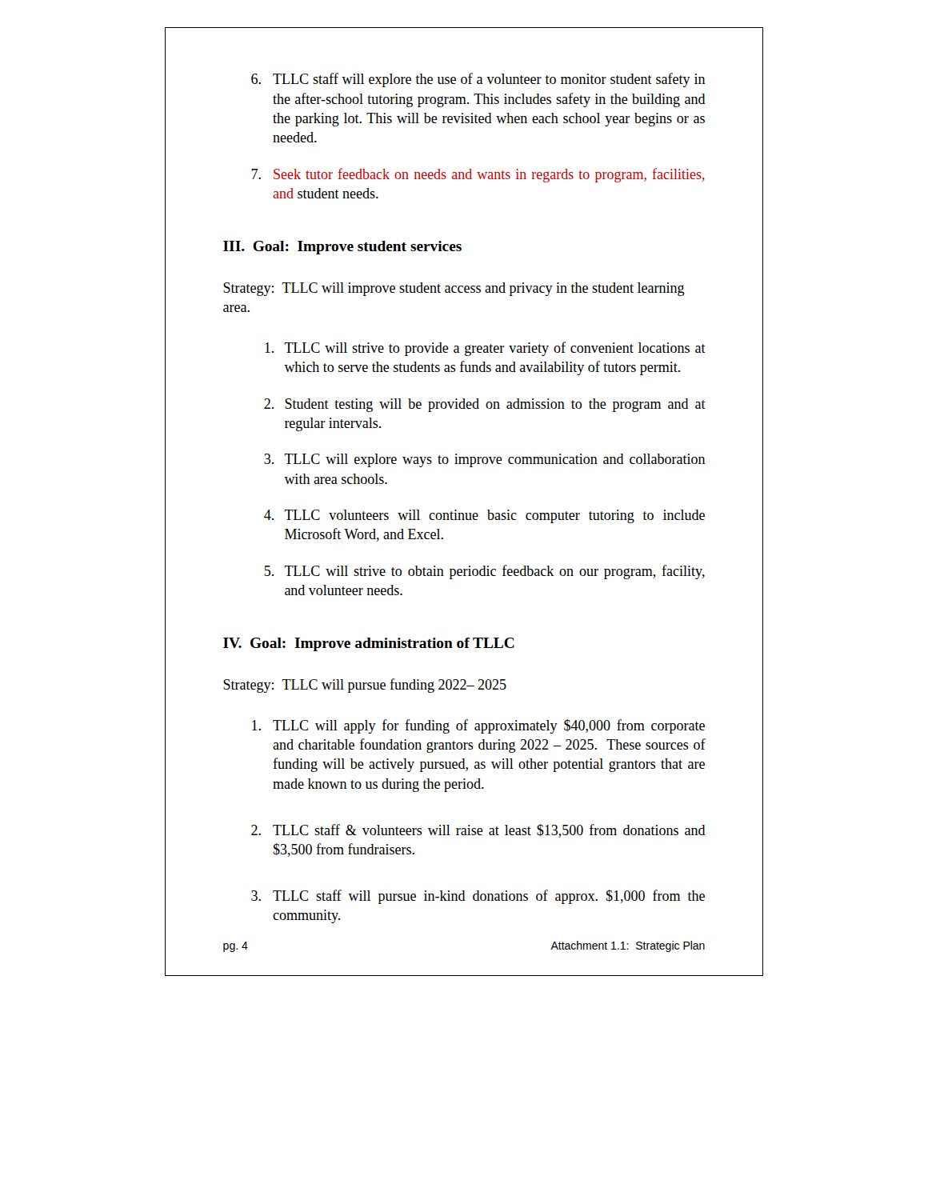TLLC staff will explore the use of a volunteer to monitor student safety in the after-school tutoring program. This includes safety in the building and the parking lot. This will be revisited when each school year begins or as needed.
Seek tutor feedback on needs and wants in regards to program, facilities, and student needs.
III. Goal: Improve student services
Strategy: TLLC will improve student access and privacy in the student learning area.
TLLC will strive to provide a greater variety of convenient locations at which to serve the students as funds and availability of tutors permit.
Student testing will be provided on admission to the program and at regular intervals.
TLLC will explore ways to improve communication and collaboration with area schools.
TLLC volunteers will continue basic computer tutoring to include Microsoft Word, and Excel.
TLLC will strive to obtain periodic feedback on our program, facility, and volunteer needs.
IV. Goal: Improve administration of TLLC
Strategy: TLLC will pursue funding 2022– 2025
TLLC will apply for funding of approximately $40,000 from corporate and charitable foundation grantors during 2022 – 2025. These sources of funding will be actively pursued, as will other potential grantors that are made known to us during the period.
TLLC staff & volunteers will raise at least $13,500 from donations and $3,500 from fundraisers.
TLLC staff will pursue in-kind donations of approx. $1,000 from the community.
pg. 4 Attachment 1.1: Strategic Plan